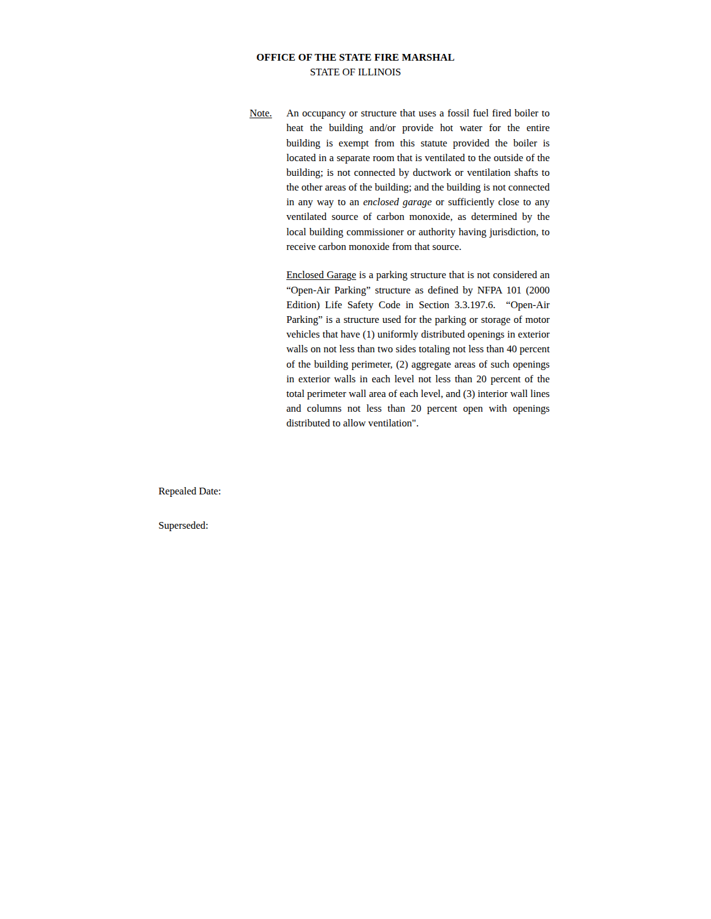OFFICE OF THE STATE FIRE MARSHAL
STATE OF ILLINOIS
Note.
An occupancy or structure that uses a fossil fuel fired boiler to heat the building and/or provide hot water for the entire building is exempt from this statute provided the boiler is located in a separate room that is ventilated to the outside of the building; is not connected by ductwork or ventilation shafts to the other areas of the building; and the building is not connected in any way to an enclosed garage or sufficiently close to any ventilated source of carbon monoxide, as determined by the local building commissioner or authority having jurisdiction, to receive carbon monoxide from that source.
Enclosed Garage is a parking structure that is not considered an “Open-Air Parking” structure as defined by NFPA 101 (2000 Edition) Life Safety Code in Section 3.3.197.6. “Open-Air Parking” is a structure used for the parking or storage of motor vehicles that have (1) uniformly distributed openings in exterior walls on not less than two sides totaling not less than 40 percent of the building perimeter, (2) aggregate areas of such openings in exterior walls in each level not less than 20 percent of the total perimeter wall area of each level, and (3) interior wall lines and columns not less than 20 percent open with openings distributed to allow ventilation".
Repealed Date:
Superseded: